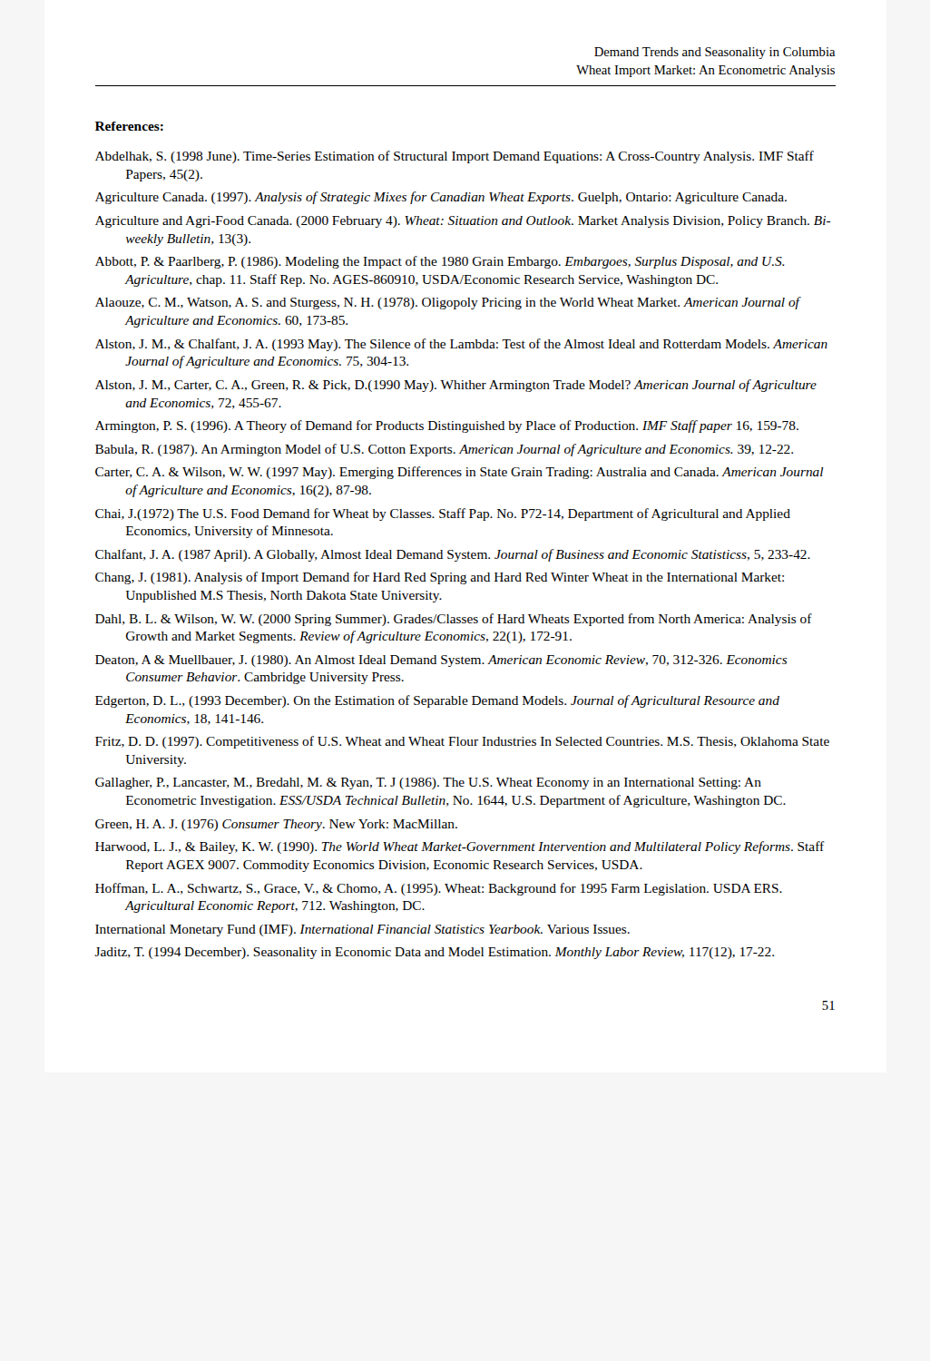Demand Trends and Seasonality in Columbia Wheat Import Market: An Econometric Analysis
References:
Abdelhak, S. (1998 June). Time-Series Estimation of Structural Import Demand Equations: A Cross-Country Analysis. IMF Staff Papers, 45(2).
Agriculture Canada. (1997). Analysis of Strategic Mixes for Canadian Wheat Exports. Guelph, Ontario: Agriculture Canada.
Agriculture and Agri-Food Canada. (2000 February 4). Wheat: Situation and Outlook. Market Analysis Division, Policy Branch. Bi-weekly Bulletin, 13(3).
Abbott, P. & Paarlberg, P. (1986). Modeling the Impact of the 1980 Grain Embargo. Embargoes, Surplus Disposal, and U.S. Agriculture, chap. 11. Staff Rep. No. AGES-860910, USDA/Economic Research Service, Washington DC.
Alaouze, C. M., Watson, A. S. and Sturgess, N. H. (1978). Oligopoly Pricing in the World Wheat Market. American Journal of Agriculture and Economics. 60, 173-85.
Alston, J. M., & Chalfant, J. A. (1993 May). The Silence of the Lambda: Test of the Almost Ideal and Rotterdam Models. American Journal of Agriculture and Economics. 75, 304-13.
Alston, J. M., Carter, C. A., Green, R. & Pick, D.(1990 May). Whither Armington Trade Model? American Journal of Agriculture and Economics, 72, 455-67.
Armington, P. S. (1996). A Theory of Demand for Products Distinguished by Place of Production. IMF Staff paper 16, 159-78.
Babula, R. (1987). An Armington Model of U.S. Cotton Exports. American Journal of Agriculture and Economics. 39, 12-22.
Carter, C. A. & Wilson, W. W. (1997 May). Emerging Differences in State Grain Trading: Australia and Canada. American Journal of Agriculture and Economics, 16(2), 87-98.
Chai, J.(1972) The U.S. Food Demand for Wheat by Classes. Staff Pap. No. P72-14, Department of Agricultural and Applied Economics, University of Minnesota.
Chalfant, J. A. (1987 April). A Globally, Almost Ideal Demand System. Journal of Business and Economic Statisticss, 5, 233-42.
Chang, J. (1981). Analysis of Import Demand for Hard Red Spring and Hard Red Winter Wheat in the International Market: Unpublished M.S Thesis, North Dakota State University.
Dahl, B. L. & Wilson, W. W. (2000 Spring Summer). Grades/Classes of Hard Wheats Exported from North America: Analysis of Growth and Market Segments. Review of Agriculture Economics, 22(1), 172-91.
Deaton, A & Muellbauer, J. (1980). An Almost Ideal Demand System. American Economic Review, 70, 312-326. Economics Consumer Behavior. Cambridge University Press.
Edgerton, D. L., (1993 December). On the Estimation of Separable Demand Models. Journal of Agricultural Resource and Economics, 18, 141-146.
Fritz, D. D. (1997). Competitiveness of U.S. Wheat and Wheat Flour Industries In Selected Countries. M.S. Thesis, Oklahoma State University.
Gallagher, P., Lancaster, M., Bredahl, M. & Ryan, T. J (1986). The U.S. Wheat Economy in an International Setting: An Econometric Investigation. ESS/USDA Technical Bulletin, No. 1644, U.S. Department of Agriculture, Washington DC.
Green, H. A. J. (1976) Consumer Theory. New York: MacMillan.
Harwood, L. J., & Bailey, K. W. (1990). The World Wheat Market-Government Intervention and Multilateral Policy Reforms. Staff Report AGEX 9007. Commodity Economics Division, Economic Research Services, USDA.
Hoffman, L. A., Schwartz, S., Grace, V., & Chomo, A. (1995). Wheat: Background for 1995 Farm Legislation. USDA ERS. Agricultural Economic Report, 712. Washington, DC.
International Monetary Fund (IMF). International Financial Statistics Yearbook. Various Issues.
Jaditz, T. (1994 December). Seasonality in Economic Data and Model Estimation. Monthly Labor Review, 117(12), 17-22.
51